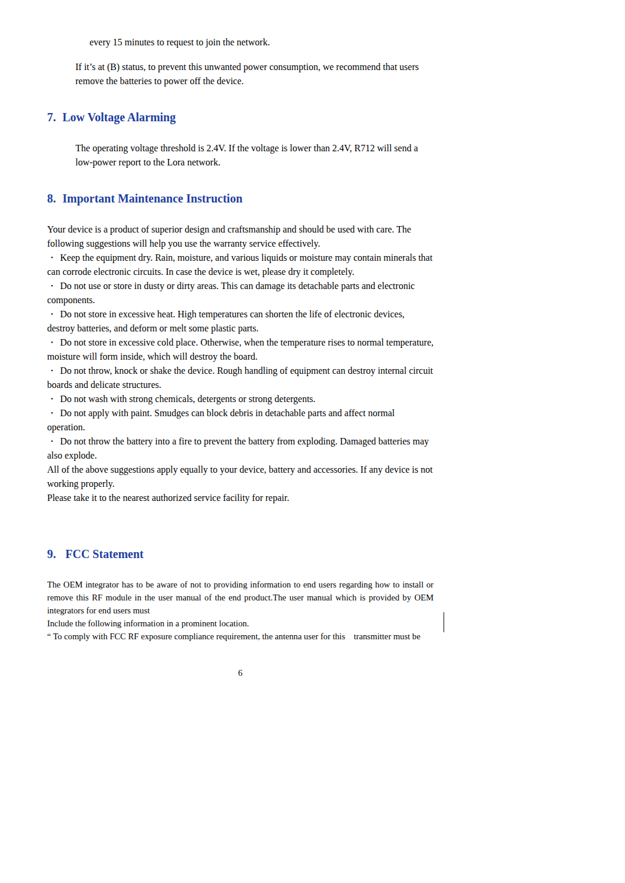every 15 minutes to request to join the network.
If it’s at (B) status, to prevent this unwanted power consumption, we recommend that users remove the batteries to power off the device.
7. Low Voltage Alarming
The operating voltage threshold is 2.4V. If the voltage is lower than 2.4V, R712 will send a low-power report to the Lora network.
8. Important Maintenance Instruction
Your device is a product of superior design and craftsmanship and should be used with care. The following suggestions will help you use the warranty service effectively.
Keep the equipment dry. Rain, moisture, and various liquids or moisture may contain minerals that can corrode electronic circuits. In case the device is wet, please dry it completely.
Do not use or store in dusty or dirty areas. This can damage its detachable parts and electronic components.
Do not store in excessive heat. High temperatures can shorten the life of electronic devices, destroy batteries, and deform or melt some plastic parts.
Do not store in excessive cold place. Otherwise, when the temperature rises to normal temperature,
moisture will form inside, which will destroy the board.
Do not throw, knock or shake the device. Rough handling of equipment can destroy internal circuit boards and delicate structures.
Do not wash with strong chemicals, detergents or strong detergents.
Do not apply with paint. Smudges can block debris in detachable parts and affect normal operation.
Do not throw the battery into a fire to prevent the battery from exploding. Damaged batteries may also explode.
All of the above suggestions apply equally to your device, battery and accessories. If any device is not working properly.
Please take it to the nearest authorized service facility for repair.
9. FCC Statement
The OEM integrator has to be aware of not to providing information to end users regarding how to install or remove this RF module in the user manual of the end product.The user manual which is provided by OEM integrators for end users must
Include the following information in a prominent location.
“ To comply with FCC RF exposure compliance requirement, the antenna user for this transmitter must be
6